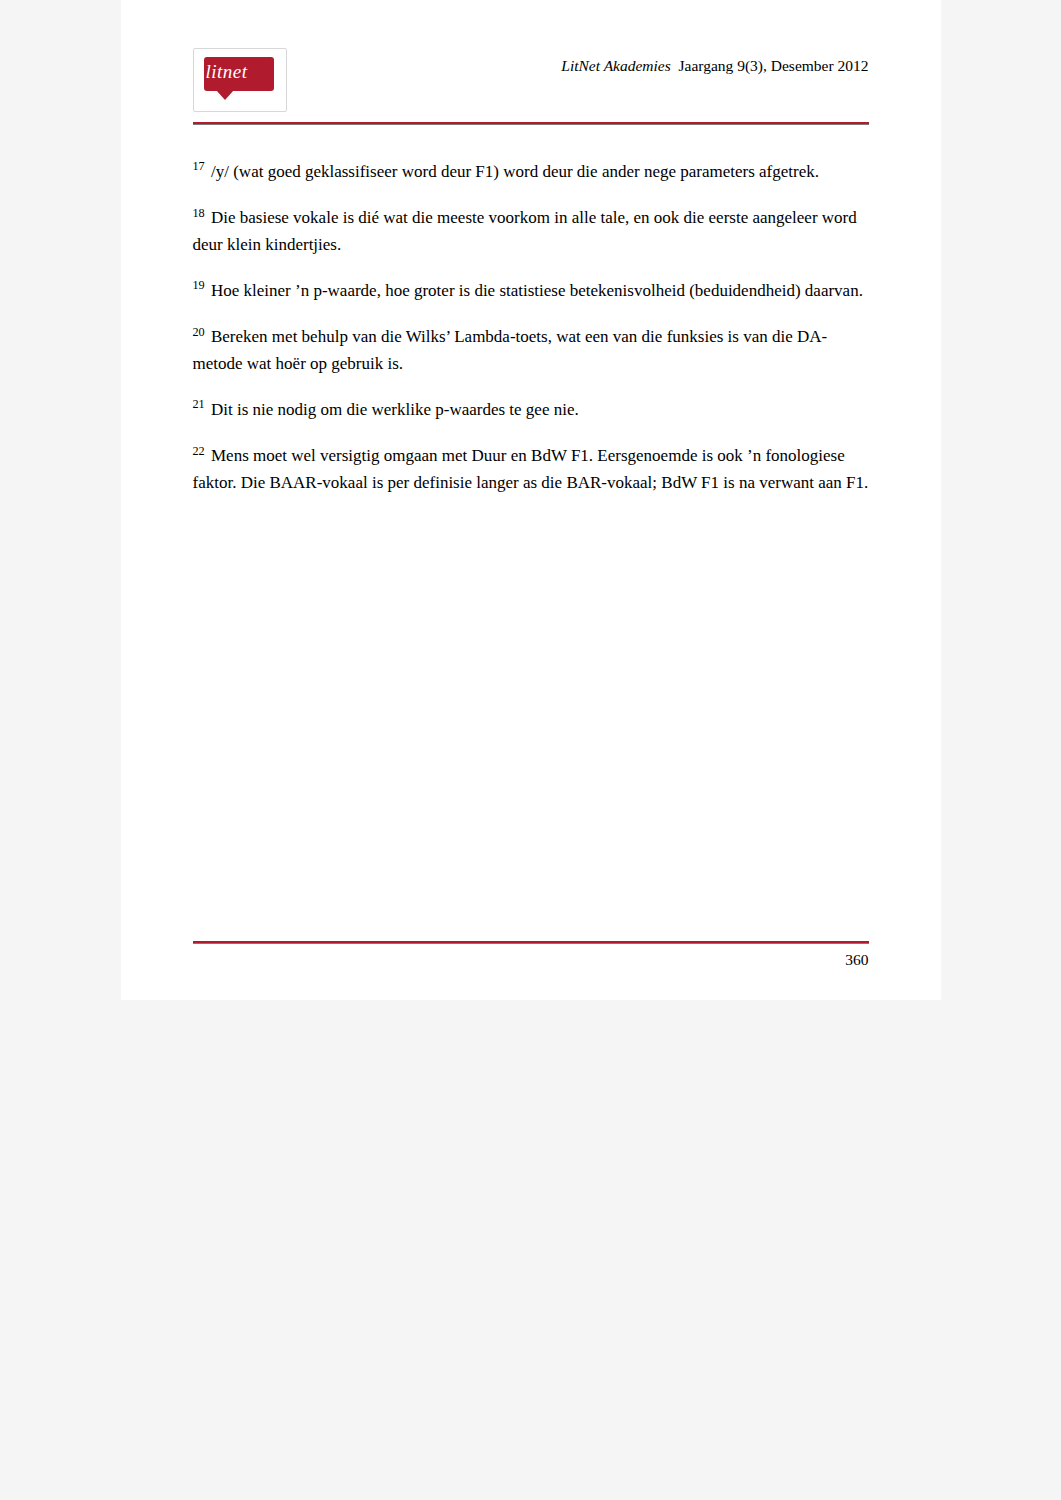litnet
LitNet Akademies Jaargang 9(3), Desember 2012
17 /y/ (wat goed geklassifiseer word deur F1) word deur die ander nege parameters afgetrek.
18 Die basiese vokale is dié wat die meeste voorkom in alle tale, en ook die eerste aangeleer word deur klein kindertjies.
19 Hoe kleiner ’n p-waarde, hoe groter is die statistiese betekenisvolheid (beduidendheid) daarvan.
20 Bereken met behulp van die Wilks’ Lambda-toets, wat een van die funksies is van die DA-metode wat hoër op gebruik is.
21 Dit is nie nodig om die werklike p-waardes te gee nie.
22 Mens moet wel versigtig omgaan met Duur en BdW F1. Eersgenoemde is ook ’n fonologiese faktor. Die BAAR-vokaal is per definisie langer as die BAR-vokaal; BdW F1 is na verwant aan F1.
360